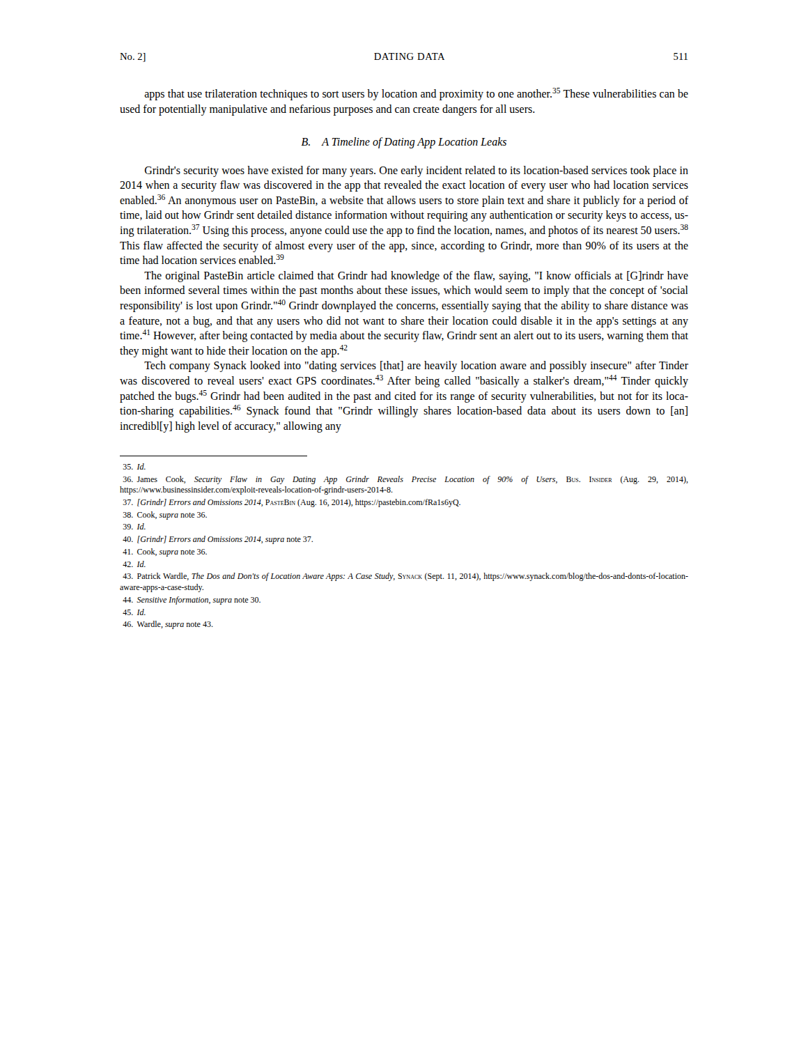No. 2] DATING DATA 511
apps that use trilateration techniques to sort users by location and proximity to one another.35 These vulnerabilities can be used for potentially manipulative and nefarious purposes and can create dangers for all users.
B. A Timeline of Dating App Location Leaks
Grindr's security woes have existed for many years. One early incident related to its location-based services took place in 2014 when a security flaw was discovered in the app that revealed the exact location of every user who had location services enabled.36 An anonymous user on PasteBin, a website that allows users to store plain text and share it publicly for a period of time, laid out how Grindr sent detailed distance information without requiring any authentication or security keys to access, using trilateration.37 Using this process, anyone could use the app to find the location, names, and photos of its nearest 50 users.38 This flaw affected the security of almost every user of the app, since, according to Grindr, more than 90% of its users at the time had location services enabled.39
The original PasteBin article claimed that Grindr had knowledge of the flaw, saying, "I know officials at [G]rindr have been informed several times within the past months about these issues, which would seem to imply that the concept of 'social responsibility' is lost upon Grindr."40 Grindr downplayed the concerns, essentially saying that the ability to share distance was a feature, not a bug, and that any users who did not want to share their location could disable it in the app's settings at any time.41 However, after being contacted by media about the security flaw, Grindr sent an alert out to its users, warning them that they might want to hide their location on the app.42
Tech company Synack looked into "dating services [that] are heavily location aware and possibly insecure" after Tinder was discovered to reveal users' exact GPS coordinates.43 After being called "basically a stalker's dream,"44 Tinder quickly patched the bugs.45 Grindr had been audited in the past and cited for its range of security vulnerabilities, but not for its location-sharing capabilities.46 Synack found that "Grindr willingly shares location-based data about its users down to [an] incredibl[y] high level of accuracy," allowing any
Id.
James Cook, Security Flaw in Gay Dating App Grindr Reveals Precise Location of 90% of Users, Bus. Insider (Aug. 29, 2014), https://www.businessinsider.com/exploit-reveals-location-of-grindr-users-2014-8.
[Grindr] Errors and Omissions 2014, PasteBin (Aug. 16, 2014), https://pastebin.com/fRa1s6yQ.
Cook, supra note 36.
Id.
[Grindr] Errors and Omissions 2014, supra note 37.
Cook, supra note 36.
Id.
Patrick Wardle, The Dos and Don'ts of Location Aware Apps: A Case Study, Synack (Sept. 11, 2014), https://www.synack.com/blog/the-dos-and-donts-of-location-aware-apps-a-case-study.
Sensitive Information, supra note 30.
Id.
Wardle, supra note 43.